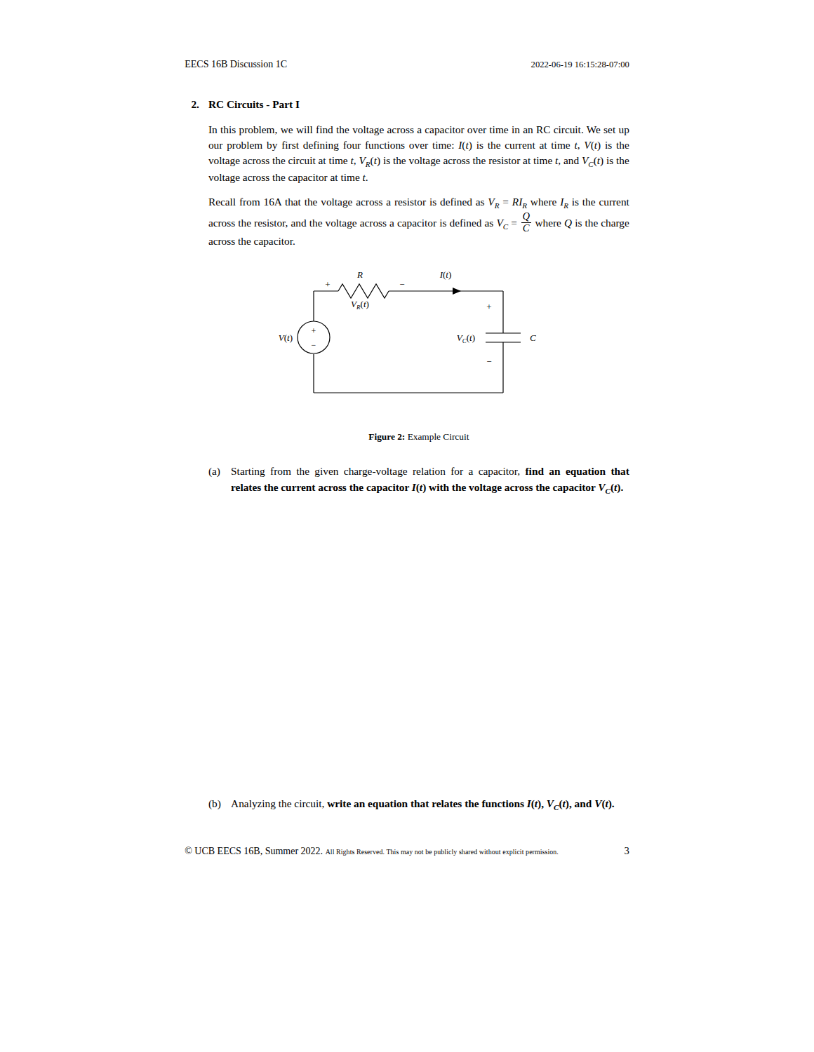EECS 16B Discussion 1C
2022-06-19 16:15:28-07:00
2.
RC Circuits - Part I
In this problem, we will find the voltage across a capacitor over time in an RC circuit. We set up our problem by first defining four functions over time: I(t) is the current at time t, V(t) is the voltage across the circuit at time t, VR(t) is the voltage across the resistor at time t, and VC(t) is the voltage across the capacitor at time t.
Recall from 16A that the voltage across a resistor is defined as VR = RIR where IR is the current across the resistor, and the voltage across a capacitor is defined as VC = QC where Q is the charge across the capacitor.
R I(t) + − VR(t) + − VC(t) C V(t) + −
Figure 2: Example Circuit
(a)
Starting from the given charge-voltage relation for a capacitor, find an equation that relates the current across the capacitor I(t) with the voltage across the capacitor VC(t).
(b)
Analyzing the circuit, write an equation that relates the functions I(t), VC(t), and V(t).
© UCB EECS 16B, Summer 2022. All Rights Reserved. This may not be publicly shared without explicit permission.
3